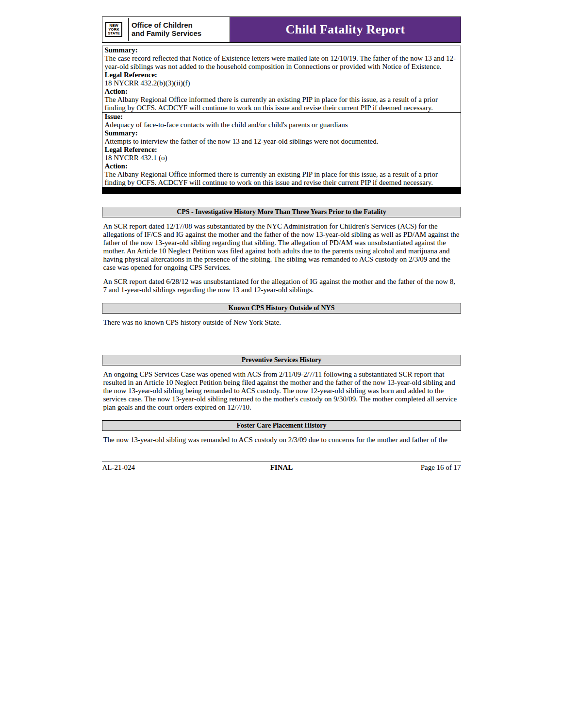NEW
YORK
STATE
Office of Children
and Family Services
Child Fatality Report
Summary:
The case record reflected that Notice of Existence letters were mailed late on 12/10/19. The father of the now 13 and 12-year-old siblings was not added to the household composition in Connections or provided with Notice of Existence.
Legal Reference:
18 NYCRR 432.2(b)(3)(ii)(f)
Action:
The Albany Regional Office informed there is currently an existing PIP in place for this issue, as a result of a prior finding by OCFS. ACDCYF will continue to work on this issue and revise their current PIP if deemed necessary.
Issue:
Adequacy of face-to-face contacts with the child and/or child's parents or guardians
Summary:
Attempts to interview the father of the now 13 and 12-year-old siblings were not documented.
Legal Reference:
18 NYCRR 432.1 (o)
Action:
The Albany Regional Office informed there is currently an existing PIP in place for this issue, as a result of a prior finding by OCFS. ACDCYF will continue to work on this issue and revise their current PIP if deemed necessary.
CPS - Investigative History More Than Three Years Prior to the Fatality
An SCR report dated 12/17/08 was substantiated by the NYC Administration for Children's Services (ACS) for the allegations of IF/CS and IG against the mother and the father of the now 13-year-old sibling as well as PD/AM against the father of the now 13-year-old sibling regarding that sibling. The allegation of PD/AM was unsubstantiated against the mother. An Article 10 Neglect Petition was filed against both adults due to the parents using alcohol and marijuana and having physical altercations in the presence of the sibling. The sibling was remanded to ACS custody on 2/3/09 and the case was opened for ongoing CPS Services.
An SCR report dated 6/28/12 was unsubstantiated for the allegation of IG against the mother and the father of the now 8, 7 and 1-year-old siblings regarding the now 13 and 12-year-old siblings.
Known CPS History Outside of NYS
There was no known CPS history outside of New York State.
Preventive Services History
An ongoing CPS Services Case was opened with ACS from 2/11/09-2/7/11 following a substantiated SCR report that resulted in an Article 10 Neglect Petition being filed against the mother and the father of the now 13-year-old sibling and the now 13-year-old sibling being remanded to ACS custody. The now 12-year-old sibling was born and added to the services case. The now 13-year-old sibling returned to the mother's custody on 9/30/09. The mother completed all service plan goals and the court orders expired on 12/7/10.
Foster Care Placement History
The now 13-year-old sibling was remanded to ACS custody on 2/3/09 due to concerns for the mother and father of the
AL-21-024
FINAL
Page 16 of 17